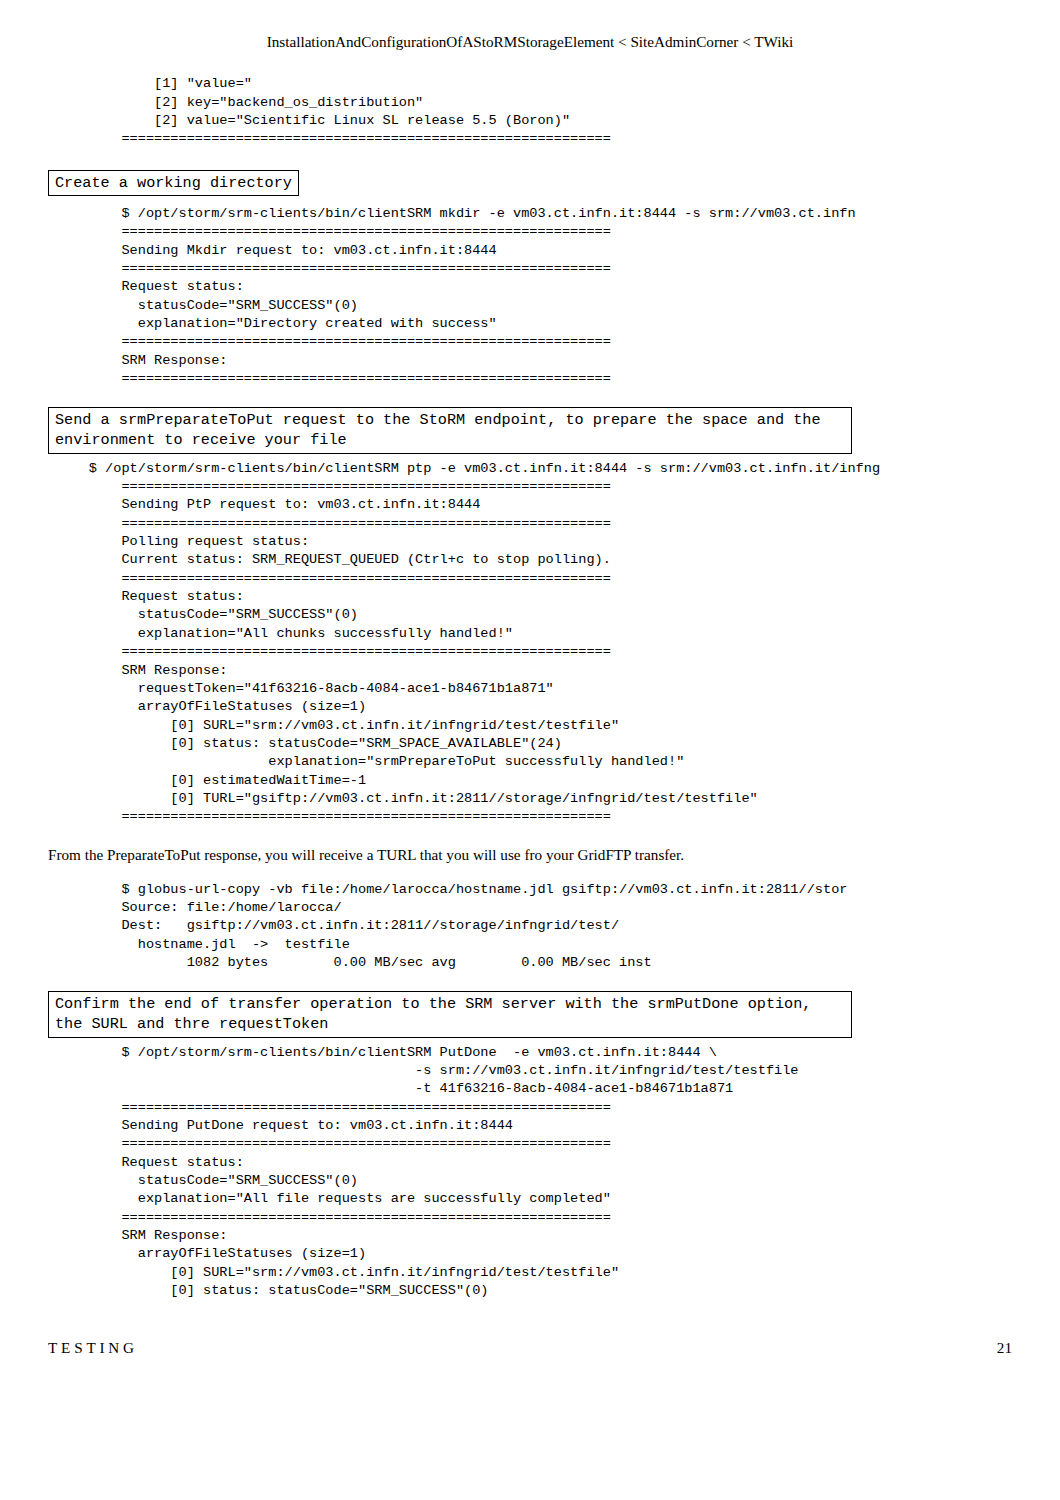InstallationAndConfigurationOfAStoRMStorageElement < SiteAdminCorner < TWiki
        [1] "value="
        [2] key="backend_os_distribution"
        [2] value="Scientific Linux SL release 5.5 (Boron)"
    ============================================================
Create a working directory
    $ /opt/storm/srm-clients/bin/clientSRM mkdir -e vm03.ct.infn.it:8444 -s srm://vm03.ct.infn
    ============================================================
    Sending Mkdir request to: vm03.ct.infn.it:8444
    ============================================================
    Request status:
      statusCode="SRM_SUCCESS"(0)
      explanation="Directory created with success"
    ============================================================
    SRM Response:
    ============================================================
Send a srmPreparateToPut request to the StoRM endpoint, to prepare the space and the environment to receive your file
$ /opt/storm/srm-clients/bin/clientSRM ptp -e vm03.ct.infn.it:8444 -s srm://vm03.ct.infn.it/infng
    ============================================================
    Sending PtP request to: vm03.ct.infn.it:8444
    ============================================================
    Polling request status:
    Current status: SRM_REQUEST_QUEUED (Ctrl+c to stop polling).
    ============================================================
    Request status:
      statusCode="SRM_SUCCESS"(0)
      explanation="All chunks successfully handled!"
    ============================================================
    SRM Response:
      requestToken="41f63216-8acb-4084-ace1-b84671b1a871"
      arrayOfFileStatuses (size=1)
          [0] SURL="srm://vm03.ct.infn.it/infngrid/test/testfile"
          [0] status: statusCode="SRM_SPACE_AVAILABLE"(24)
                      explanation="srmPrepareToPut successfully handled!"
          [0] estimatedWaitTime=-1
          [0] TURL="gsiftp://vm03.ct.infn.it:2811//storage/infngrid/test/testfile"
    ============================================================
From the PreparateToPut response, you will receive a TURL that you will use fro your GridFTP transfer.
    $ globus-url-copy -vb file:/home/larocca/hostname.jdl gsiftp://vm03.ct.infn.it:2811//stor
    Source: file:/home/larocca/
    Dest:   gsiftp://vm03.ct.infn.it:2811//storage/infngrid/test/
      hostname.jdl  ->  testfile
            1082 bytes        0.00 MB/sec avg        0.00 MB/sec inst
Confirm the end of transfer operation to the SRM server with the srmPutDone option, the SURL and thre requestToken
    $ /opt/storm/srm-clients/bin/clientSRM PutDone  -e vm03.ct.infn.it:8444 \
                                        -s srm://vm03.ct.infn.it/infngrid/test/testfile
                                        -t 41f63216-8acb-4084-ace1-b84671b1a871
    ============================================================
    Sending PutDone request to: vm03.ct.infn.it:8444
    ============================================================
    Request status:
      statusCode="SRM_SUCCESS"(0)
      explanation="All file requests are successfully completed"
    ============================================================
    SRM Response:
      arrayOfFileStatuses (size=1)
          [0] SURL="srm://vm03.ct.infn.it/infngrid/test/testfile"
          [0] status: statusCode="SRM_SUCCESS"(0)
TESTING 21